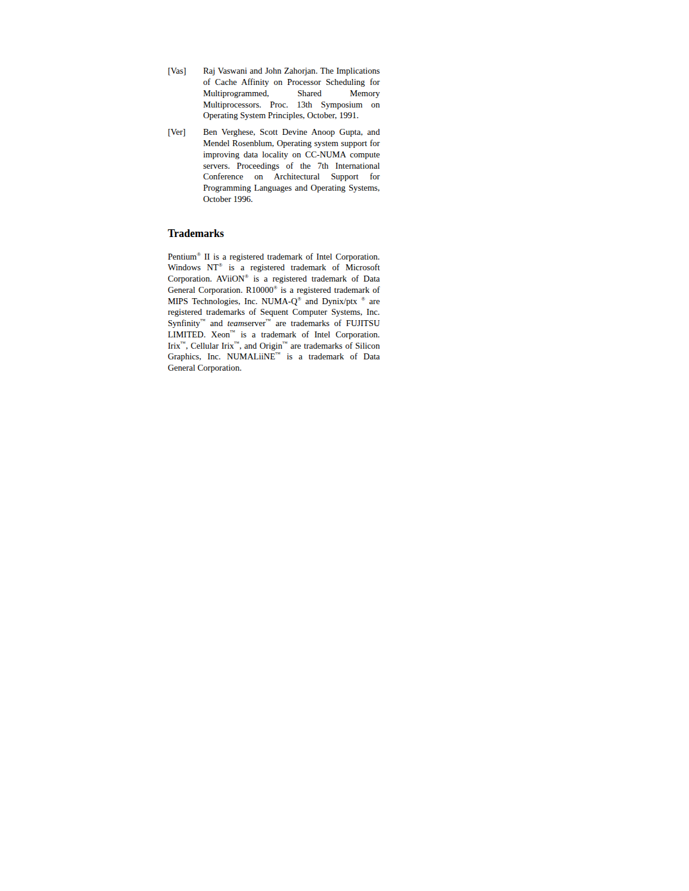[Vas]
Raj Vaswani and John Zahorjan. The Implications of Cache Affinity on Processor Scheduling for Multiprogrammed, Shared Memory Multiprocessors. Proc. 13th Symposium on Operating System Principles, October, 1991.
[Ver]
Ben Verghese, Scott Devine Anoop Gupta, and Mendel Rosenblum, Operating system support for improving data locality on CC-NUMA compute servers. Proceedings of the 7th International Conference on Architectural Support for Programming Languages and Operating Systems, October 1996.
Trademarks
Pentium® II is a registered trademark of Intel Corporation. Windows NT® is a registered trademark of Microsoft Corporation. AViiON® is a registered trademark of Data General Corporation. R10000® is a registered trademark of MIPS Technologies, Inc. NUMA-Q® and Dynix/ptx ® are registered trademarks of Sequent Computer Systems, Inc. Synfinity™ and teamserver™ are trademarks of FUJITSU LIMITED. Xeon™ is a trademark of Intel Corporation. Irix™, Cellular Irix™, and Origin™ are trademarks of Silicon Graphics, Inc. NUMALiiNE™ is a trademark of Data General Corporation.